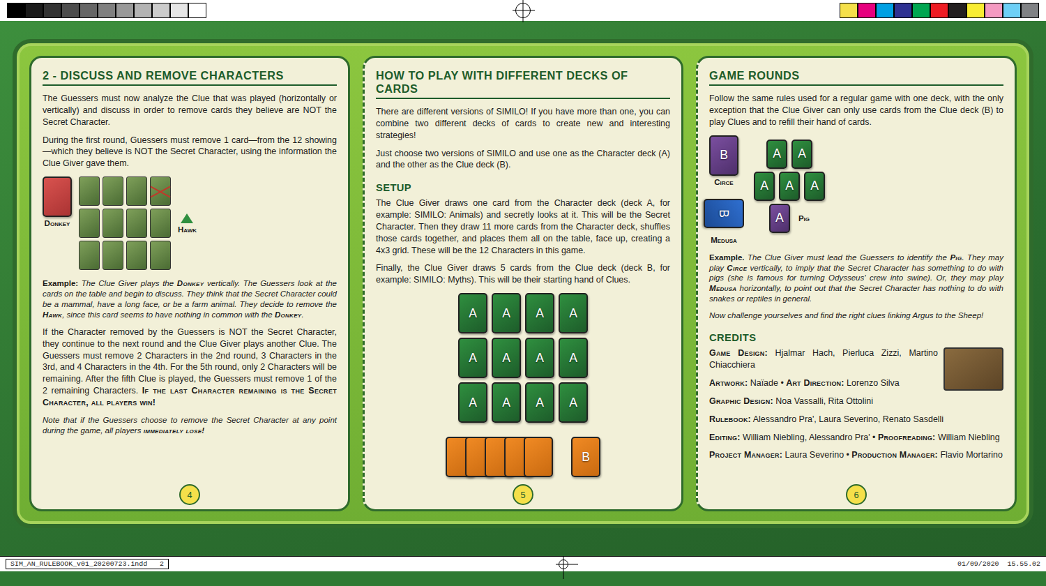2 - Discuss and Remove Characters
The Guessers must now analyze the Clue that was played (horizontally or vertically) and discuss in order to remove cards they believe are NOT the Secret Character.
During the first round, Guessers must remove 1 card—from the 12 showing—which they believe is NOT the Secret Character, using the information the Clue Giver gave them.
Donkey
Hawk
Example: The Clue Giver plays the Donkey vertically. The Guessers look at the cards on the table and begin to discuss. They think that the Secret Character could be a mammal, have a long face, or be a farm animal. They decide to remove the Hawk, since this card seems to have nothing in common with the Donkey.
If the Character removed by the Guessers is NOT the Secret Character, they continue to the next round and the Clue Giver plays another Clue. The Guessers must remove 2 Characters in the 2nd round, 3 Characters in the 3rd, and 4 Characters in the 4th. For the 5th round, only 2 Characters will be remaining. After the fifth Clue is played, the Guessers must remove 1 of the 2 remaining Characters. If the last Character remaining is the Secret Character, all players win!
Note that if the Guessers choose to remove the Secret Character at any point during the game, all players immediately lose!
4
How to Play with Different Decks of Cards
There are different versions of SIMILO! If you have more than one, you can combine two different decks of cards to create new and interesting strategies!
Just choose two versions of SIMILO and use one as the Character deck (A) and the other as the Clue deck (B).
Setup
The Clue Giver draws one card from the Character deck (deck A, for example: SIMILO: Animals) and secretly looks at it. This will be the Secret Character. Then they draw 11 more cards from the Character deck, shuffles those cards together, and places them all on the table, face up, creating a 4x3 grid. These will be the 12 Characters in this game.
Finally, the Clue Giver draws 5 cards from the Clue deck (deck B, for example: SIMILO: Myths). This will be their starting hand of Clues.
A
A
A
A
A
A
A
A
A
A
A
A
B
5
Game Rounds
Follow the same rules used for a regular game with one deck, with the only exception that the Clue Giver can only use cards from the Clue deck (B) to play Clues and to refill their hand of cards.
B
Circe
B
Medusa
A
A
A
A
A
A
Pig
Example. The Clue Giver must lead the Guessers to identify the Pig. They may play Circe vertically, to imply that the Secret Character has something to do with pigs (she is famous for turning Odysseus' crew into swine). Or, they may play Medusa horizontally, to point out that the Secret Character has nothing to do with snakes or reptiles in general.
Now challenge yourselves and find the right clues linking Argus to the Sheep!
Credits
Game Design: Hjalmar Hach, Pierluca Zizzi, Martino Chiacchiera
Artwork: Naïade • Art Direction: Lorenzo Silva
Graphic Design: Noa Vassalli, Rita Ottolini
Rulebook: Alessandro Pra', Laura Severino, Renato Sasdelli
Editing: William Niebling, Alessandro Pra' • Proofreading: William Niebling
Project Manager: Laura Severino • Production Manager: Flavio Mortarino
6
SIM_AN_RULEBOOK_v01_20200723.indd 2 01/09/2020 15.55.02